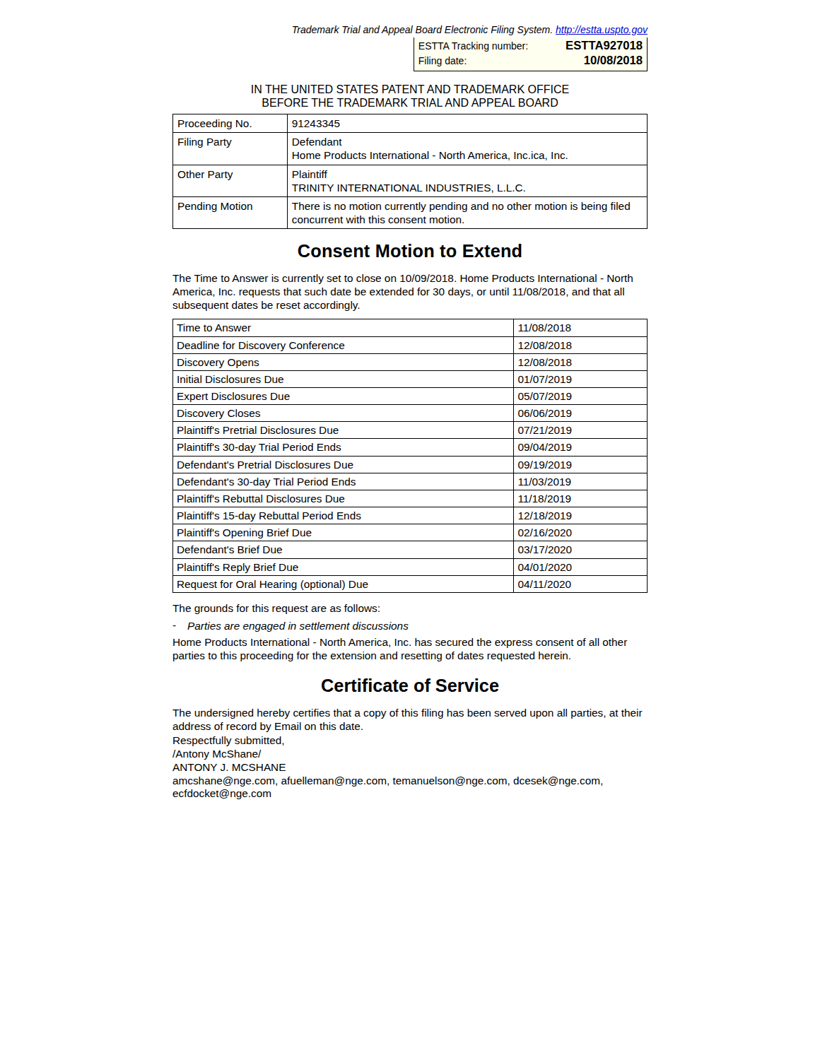Trademark Trial and Appeal Board Electronic Filing System. http://estta.uspto.gov
ESTTA Tracking number: ESTTA927018
Filing date: 10/08/2018
IN THE UNITED STATES PATENT AND TRADEMARK OFFICE
BEFORE THE TRADEMARK TRIAL AND APPEAL BOARD
| Proceeding No. | 91243345 |
| Filing Party | Defendant Home Products International - North America, Inc.ica, Inc. |
| Other Party | Plaintiff TRINITY INTERNATIONAL INDUSTRIES, L.L.C. |
| Pending Motion | There is no motion currently pending and no other motion is being filed concurrent with this consent motion. |
Consent Motion to Extend
The Time to Answer is currently set to close on 10/09/2018. Home Products International - North America, Inc. requests that such date be extended for 30 days, or until 11/08/2018, and that all subsequent dates be reset accordingly.
| Time to Answer | 11/08/2018 |
| Deadline for Discovery Conference | 12/08/2018 |
| Discovery Opens | 12/08/2018 |
| Initial Disclosures Due | 01/07/2019 |
| Expert Disclosures Due | 05/07/2019 |
| Discovery Closes | 06/06/2019 |
| Plaintiff's Pretrial Disclosures Due | 07/21/2019 |
| Plaintiff's 30-day Trial Period Ends | 09/04/2019 |
| Defendant's Pretrial Disclosures Due | 09/19/2019 |
| Defendant's 30-day Trial Period Ends | 11/03/2019 |
| Plaintiff's Rebuttal Disclosures Due | 11/18/2019 |
| Plaintiff's 15-day Rebuttal Period Ends | 12/18/2019 |
| Plaintiff's Opening Brief Due | 02/16/2020 |
| Defendant's Brief Due | 03/17/2020 |
| Plaintiff's Reply Brief Due | 04/01/2020 |
| Request for Oral Hearing (optional) Due | 04/11/2020 |
The grounds for this request are as follows:
Parties are engaged in settlement discussions
Home Products International - North America, Inc. has secured the express consent of all other parties to this proceeding for the extension and resetting of dates requested herein.
Certificate of Service
The undersigned hereby certifies that a copy of this filing has been served upon all parties, at their address of record by Email on this date.
Respectfully submitted,
/Antony McShane/
ANTONY J. MCSHANE
amcshane@nge.com, afuelleman@nge.com, temanuelson@nge.com, dcesek@nge.com, ecfdocket@nge.com